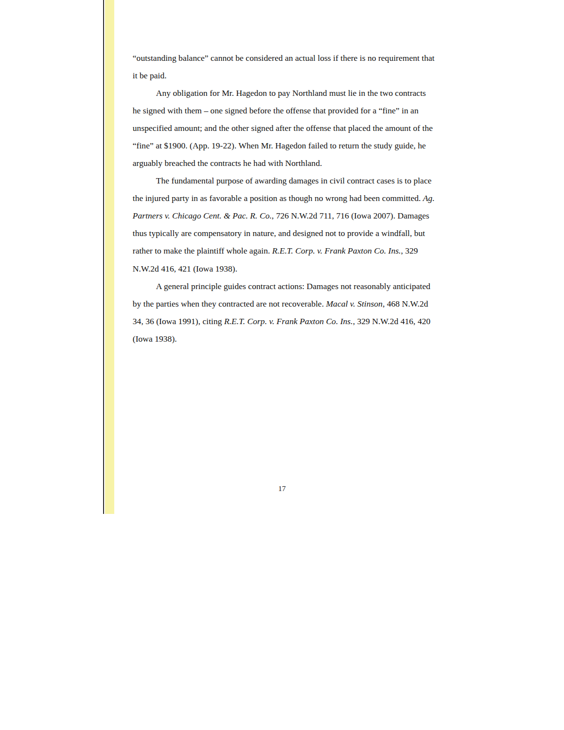“outstanding balance” cannot be considered an actual loss if there is no requirement that it be paid.
Any obligation for Mr. Hagedon to pay Northland must lie in the two contracts he signed with them – one signed before the offense that provided for a “fine” in an unspecified amount; and the other signed after the offense that placed the amount of the “fine” at $1900. (App. 19-22). When Mr. Hagedon failed to return the study guide, he arguably breached the contracts he had with Northland.
The fundamental purpose of awarding damages in civil contract cases is to place the injured party in as favorable a position as though no wrong had been committed. Ag. Partners v. Chicago Cent. & Pac. R. Co., 726 N.W.2d 711, 716 (Iowa 2007). Damages thus typically are compensatory in nature, and designed not to provide a windfall, but rather to make the plaintiff whole again. R.E.T. Corp. v. Frank Paxton Co. Ins., 329 N.W.2d 416, 421 (Iowa 1938).
A general principle guides contract actions: Damages not reasonably anticipated by the parties when they contracted are not recoverable. Macal v. Stinson, 468 N.W.2d 34, 36 (Iowa 1991), citing R.E.T. Corp. v. Frank Paxton Co. Ins., 329 N.W.2d 416, 420 (Iowa 1938).
17